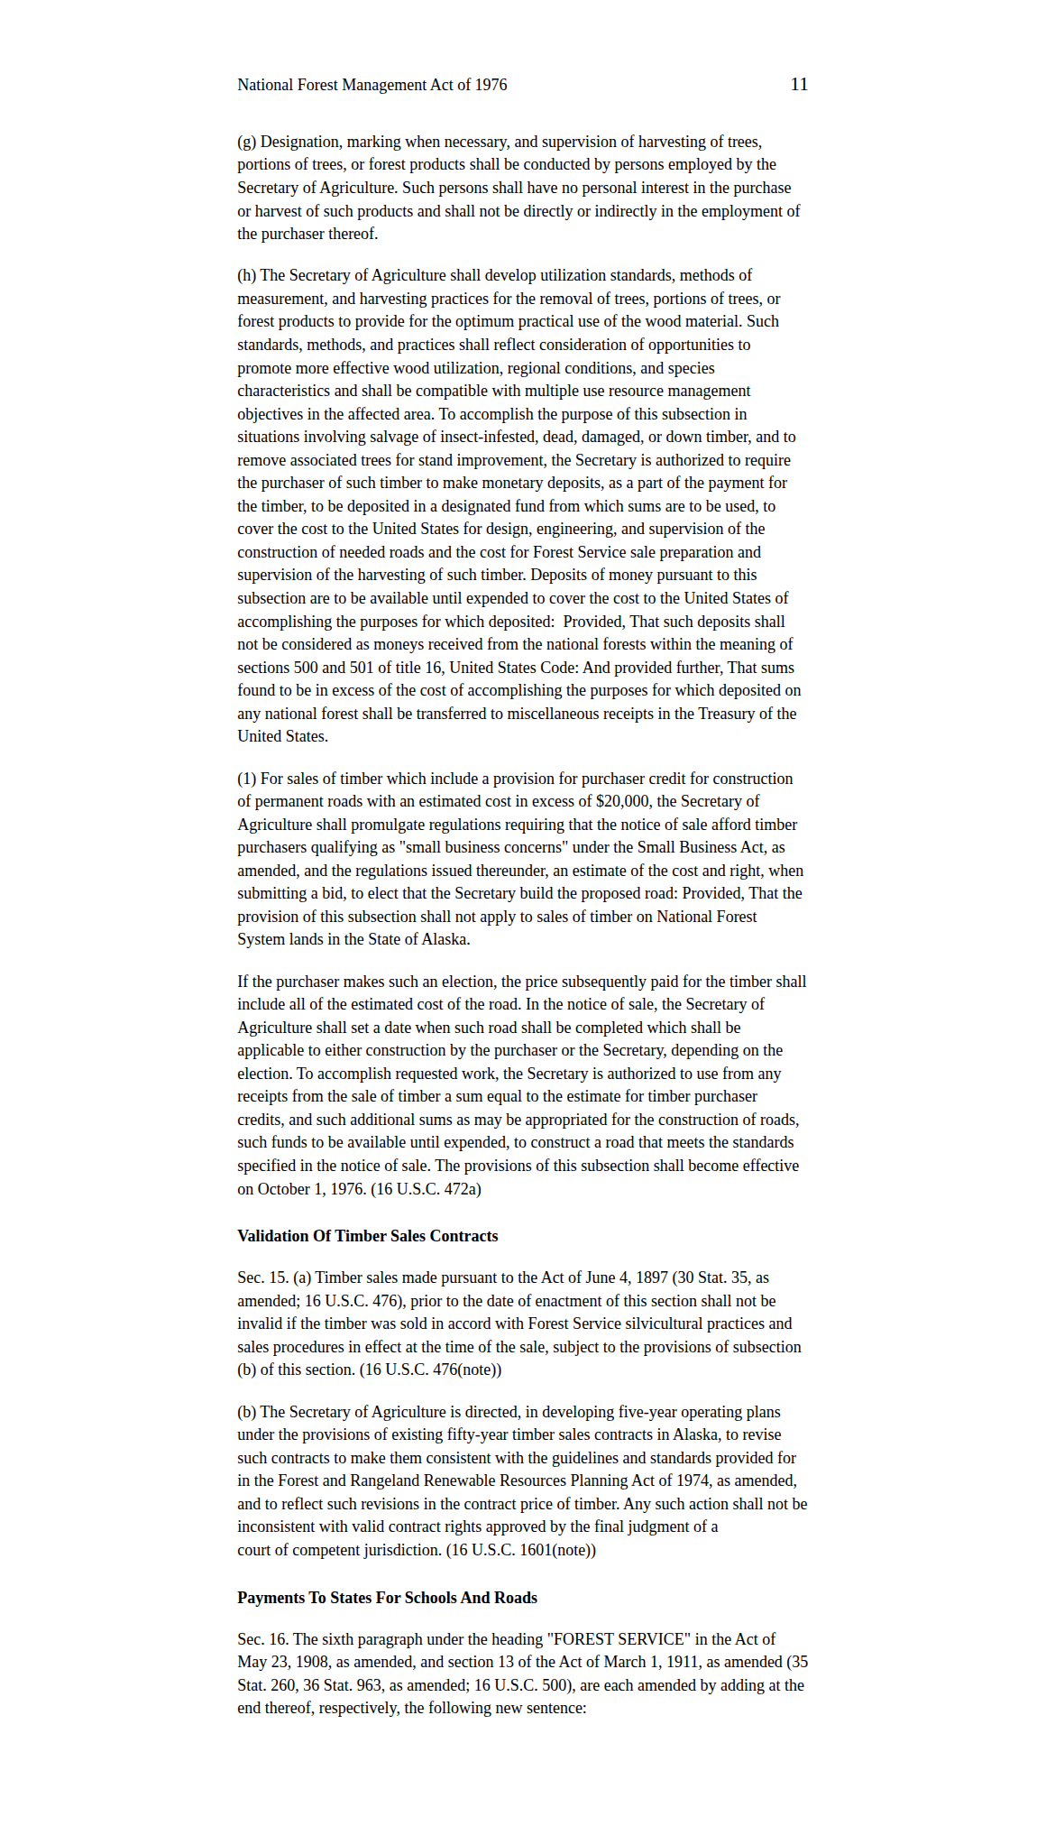National Forest Management Act of 1976
11
(g) Designation, marking when necessary, and supervision of harvesting of trees, portions of trees, or forest products shall be conducted by persons employed by the Secretary of Agriculture. Such persons shall have no personal interest in the purchase or harvest of such products and shall not be directly or indirectly in the employment of the purchaser thereof.
(h) The Secretary of Agriculture shall develop utilization standards, methods of measurement, and harvesting practices for the removal of trees, portions of trees, or forest products to provide for the optimum practical use of the wood material. Such standards, methods, and practices shall reflect consideration of opportunities to promote more effective wood utilization, regional conditions, and species characteristics and shall be compatible with multiple use resource management objectives in the affected area. To accomplish the purpose of this subsection in situations involving salvage of insect-infested, dead, damaged, or down timber, and to remove associated trees for stand improvement, the Secretary is authorized to require the purchaser of such timber to make monetary deposits, as a part of the payment for the timber, to be deposited in a designated fund from which sums are to be used, to cover the cost to the United States for design, engineering, and supervision of the construction of needed roads and the cost for Forest Service sale preparation and supervision of the harvesting of such timber. Deposits of money pursuant to this subsection are to be available until expended to cover the cost to the United States of accomplishing the purposes for which deposited: Provided, That such deposits shall not be considered as moneys received from the national forests within the meaning of sections 500 and 501 of title 16, United States Code: And provided further, That sums found to be in excess of the cost of accomplishing the purposes for which deposited on any national forest shall be transferred to miscellaneous receipts in the Treasury of the United States.
(1) For sales of timber which include a provision for purchaser credit for construction of permanent roads with an estimated cost in excess of $20,000, the Secretary of Agriculture shall promulgate regulations requiring that the notice of sale afford timber purchasers qualifying as "small business concerns" under the Small Business Act, as amended, and the regulations issued thereunder, an estimate of the cost and right, when submitting a bid, to elect that the Secretary build the proposed road: Provided, That the provision of this subsection shall not apply to sales of timber on National Forest System lands in the State of Alaska.
If the purchaser makes such an election, the price subsequently paid for the timber shall include all of the estimated cost of the road. In the notice of sale, the Secretary of Agriculture shall set a date when such road shall be completed which shall be applicable to either construction by the purchaser or the Secretary, depending on the election. To accomplish requested work, the Secretary is authorized to use from any receipts from the sale of timber a sum equal to the estimate for timber purchaser credits, and such additional sums as may be appropriated for the construction of roads, such funds to be available until expended, to construct a road that meets the standards specified in the notice of sale. The provisions of this subsection shall become effective on October 1, 1976. (16 U.S.C. 472a)
Validation Of Timber Sales Contracts
Sec. 15. (a) Timber sales made pursuant to the Act of June 4, 1897 (30 Stat. 35, as amended; 16 U.S.C. 476), prior to the date of enactment of this section shall not be invalid if the timber was sold in accord with Forest Service silvicultural practices and sales procedures in effect at the time of the sale, subject to the provisions of subsection (b) of this section. (16 U.S.C. 476(note))
(b) The Secretary of Agriculture is directed, in developing five-year operating plans under the provisions of existing fifty-year timber sales contracts in Alaska, to revise such contracts to make them consistent with the guidelines and standards provided for in the Forest and Rangeland Renewable Resources Planning Act of 1974, as amended, and to reflect such revisions in the contract price of timber. Any such action shall not be inconsistent with valid contract rights approved by the final judgment of a
court of competent jurisdiction. (16 U.S.C. 1601(note))
Payments To States For Schools And Roads
Sec. 16. The sixth paragraph under the heading "FOREST SERVICE" in the Act of May 23, 1908, as amended, and section 13 of the Act of March 1, 1911, as amended (35 Stat. 260, 36 Stat. 963, as amended; 16 U.S.C. 500), are each amended by adding at the end thereof, respectively, the following new sentence: